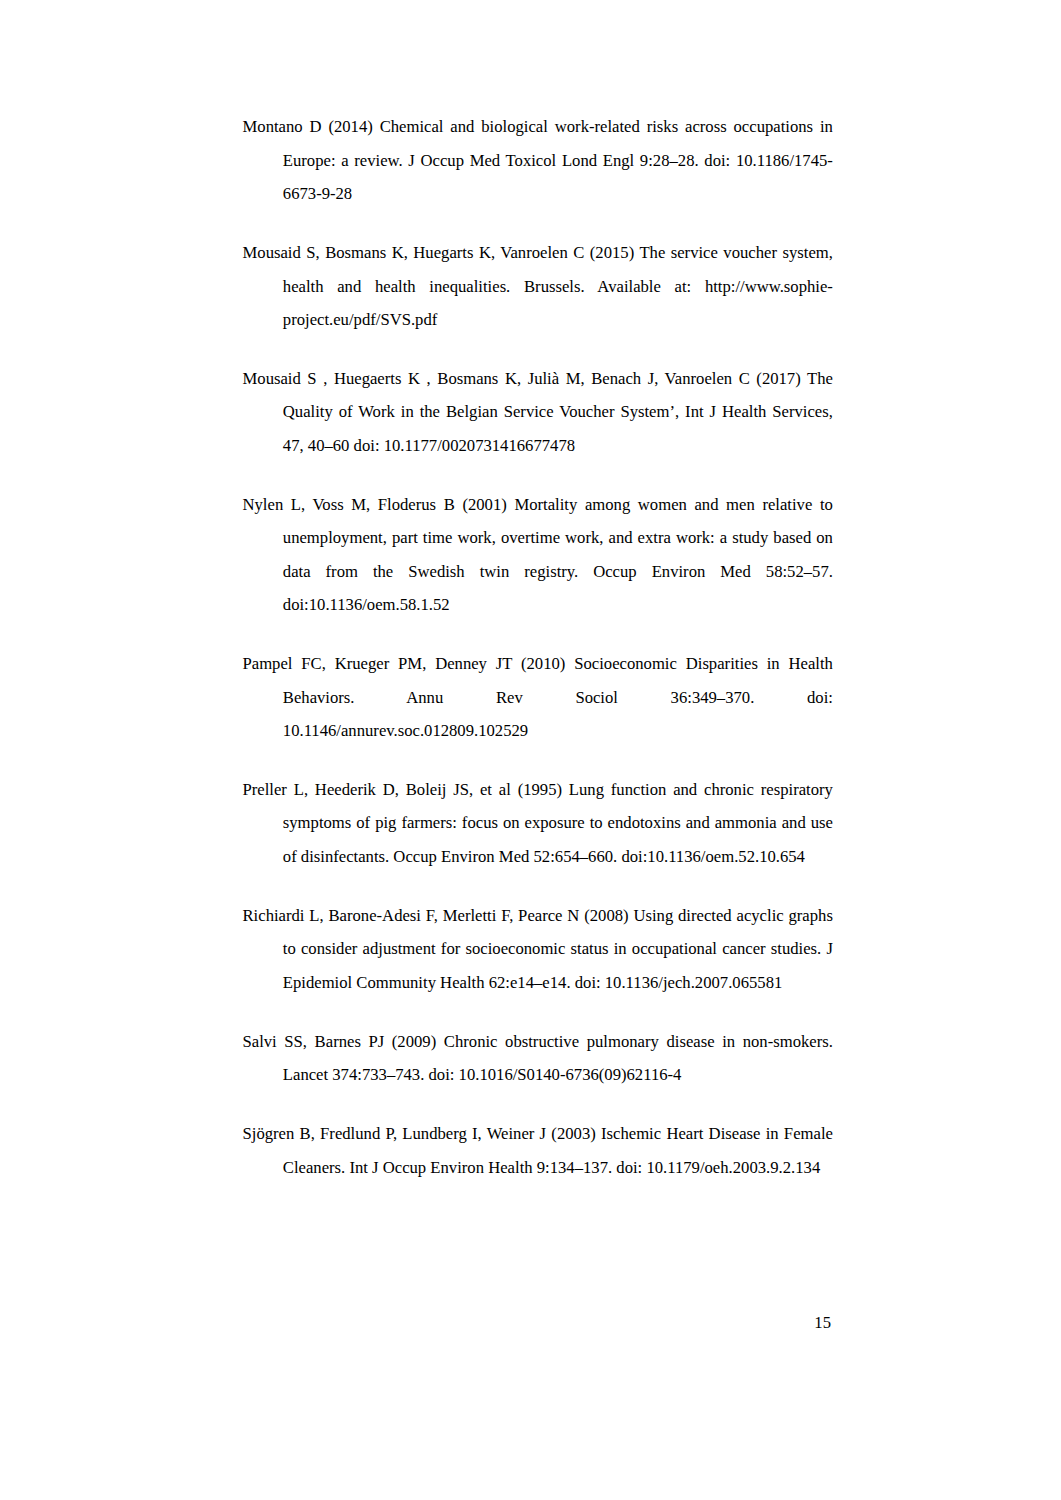Montano D (2014) Chemical and biological work-related risks across occupations in Europe: a review. J Occup Med Toxicol Lond Engl 9:28–28. doi: 10.1186/1745-6673-9-28
Mousaid S, Bosmans K, Huegarts K, Vanroelen C (2015) The service voucher system, health and health inequalities. Brussels. Available at: http://www.sophie-project.eu/pdf/SVS.pdf
Mousaid S , Huegaerts K , Bosmans K, Julià M, Benach J, Vanroelen C (2017) The Quality of Work in the Belgian Service Voucher System’, Int J Health Services, 47, 40–60 doi: 10.1177/0020731416677478
Nylen L, Voss M, Floderus B (2001) Mortality among women and men relative to unemployment, part time work, overtime work, and extra work: a study based on data from the Swedish twin registry. Occup Environ Med 58:52–57. doi:10.1136/oem.58.1.52
Pampel FC, Krueger PM, Denney JT (2010) Socioeconomic Disparities in Health Behaviors. Annu Rev Sociol 36:349–370. doi: 10.1146/annurev.soc.012809.102529
Preller L, Heederik D, Boleij JS, et al (1995) Lung function and chronic respiratory symptoms of pig farmers: focus on exposure to endotoxins and ammonia and use of disinfectants. Occup Environ Med 52:654–660. doi:10.1136/oem.52.10.654
Richiardi L, Barone-Adesi F, Merletti F, Pearce N (2008) Using directed acyclic graphs to consider adjustment for socioeconomic status in occupational cancer studies. J Epidemiol Community Health 62:e14–e14. doi: 10.1136/jech.2007.065581
Salvi SS, Barnes PJ (2009) Chronic obstructive pulmonary disease in non-smokers. Lancet 374:733–743. doi: 10.1016/S0140-6736(09)62116-4
Sjögren B, Fredlund P, Lundberg I, Weiner J (2003) Ischemic Heart Disease in Female Cleaners. Int J Occup Environ Health 9:134–137. doi: 10.1179/oeh.2003.9.2.134
15